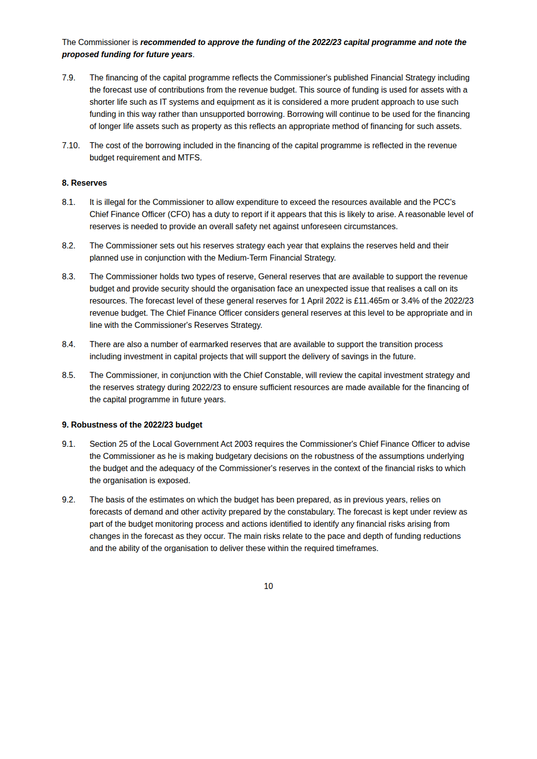The Commissioner is recommended to approve the funding of the 2022/23 capital programme and note the proposed funding for future years.
7.9. The financing of the capital programme reflects the Commissioner's published Financial Strategy including the forecast use of contributions from the revenue budget. This source of funding is used for assets with a shorter life such as IT systems and equipment as it is considered a more prudent approach to use such funding in this way rather than unsupported borrowing. Borrowing will continue to be used for the financing of longer life assets such as property as this reflects an appropriate method of financing for such assets.
7.10. The cost of the borrowing included in the financing of the capital programme is reflected in the revenue budget requirement and MTFS.
8. Reserves
8.1. It is illegal for the Commissioner to allow expenditure to exceed the resources available and the PCC's Chief Finance Officer (CFO) has a duty to report if it appears that this is likely to arise. A reasonable level of reserves is needed to provide an overall safety net against unforeseen circumstances.
8.2. The Commissioner sets out his reserves strategy each year that explains the reserves held and their planned use in conjunction with the Medium-Term Financial Strategy.
8.3. The Commissioner holds two types of reserve, General reserves that are available to support the revenue budget and provide security should the organisation face an unexpected issue that realises a call on its resources. The forecast level of these general reserves for 1 April 2022 is £11.465m or 3.4% of the 2022/23 revenue budget. The Chief Finance Officer considers general reserves at this level to be appropriate and in line with the Commissioner's Reserves Strategy.
8.4. There are also a number of earmarked reserves that are available to support the transition process including investment in capital projects that will support the delivery of savings in the future.
8.5. The Commissioner, in conjunction with the Chief Constable, will review the capital investment strategy and the reserves strategy during 2022/23 to ensure sufficient resources are made available for the financing of the capital programme in future years.
9. Robustness of the 2022/23 budget
9.1. Section 25 of the Local Government Act 2003 requires the Commissioner's Chief Finance Officer to advise the Commissioner as he is making budgetary decisions on the robustness of the assumptions underlying the budget and the adequacy of the Commissioner's reserves in the context of the financial risks to which the organisation is exposed.
9.2. The basis of the estimates on which the budget has been prepared, as in previous years, relies on forecasts of demand and other activity prepared by the constabulary. The forecast is kept under review as part of the budget monitoring process and actions identified to identify any financial risks arising from changes in the forecast as they occur. The main risks relate to the pace and depth of funding reductions and the ability of the organisation to deliver these within the required timeframes.
10